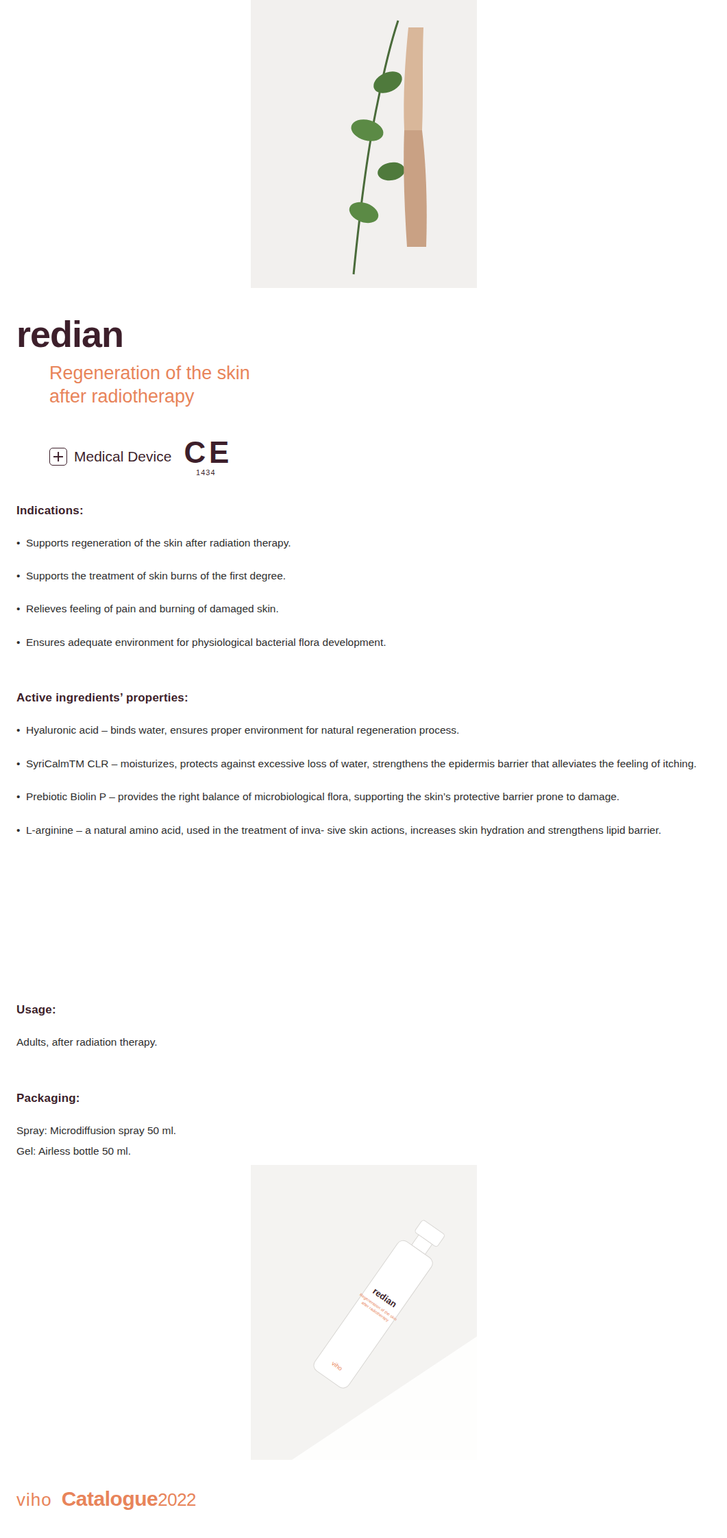redian
Regeneration of the skin
after radiotherapy
Medical Device C E 1434
Indications:
Supports regeneration of the skin after radiation therapy.
Supports the treatment of skin burns of the first degree.
Relieves feeling of pain and burning of damaged skin.
Ensures adequate environment for physiological bacterial flora development.
Active ingredients’ properties:
Hyaluronic acid – binds water, ensures proper environment for natural regeneration process.
SyriCalmTM CLR – moisturizes, protects against excessive loss of water, strengthens the epidermis barrier that alleviates the feeling of itching.
Prebiotic Biolin P – provides the right balance of microbiological flora, supporting the skin’s protective barrier prone to damage.
L-arginine – a natural amino acid, used in the treatment of inva- sive skin actions, increases skin hydration and strengthens lipid barrier.
Usage:
Adults, after radiation therapy.
Packaging:
Spray: Microdiffusion spray 50 ml.
Gel: Airless bottle 50 ml.
viho Catalogue2022